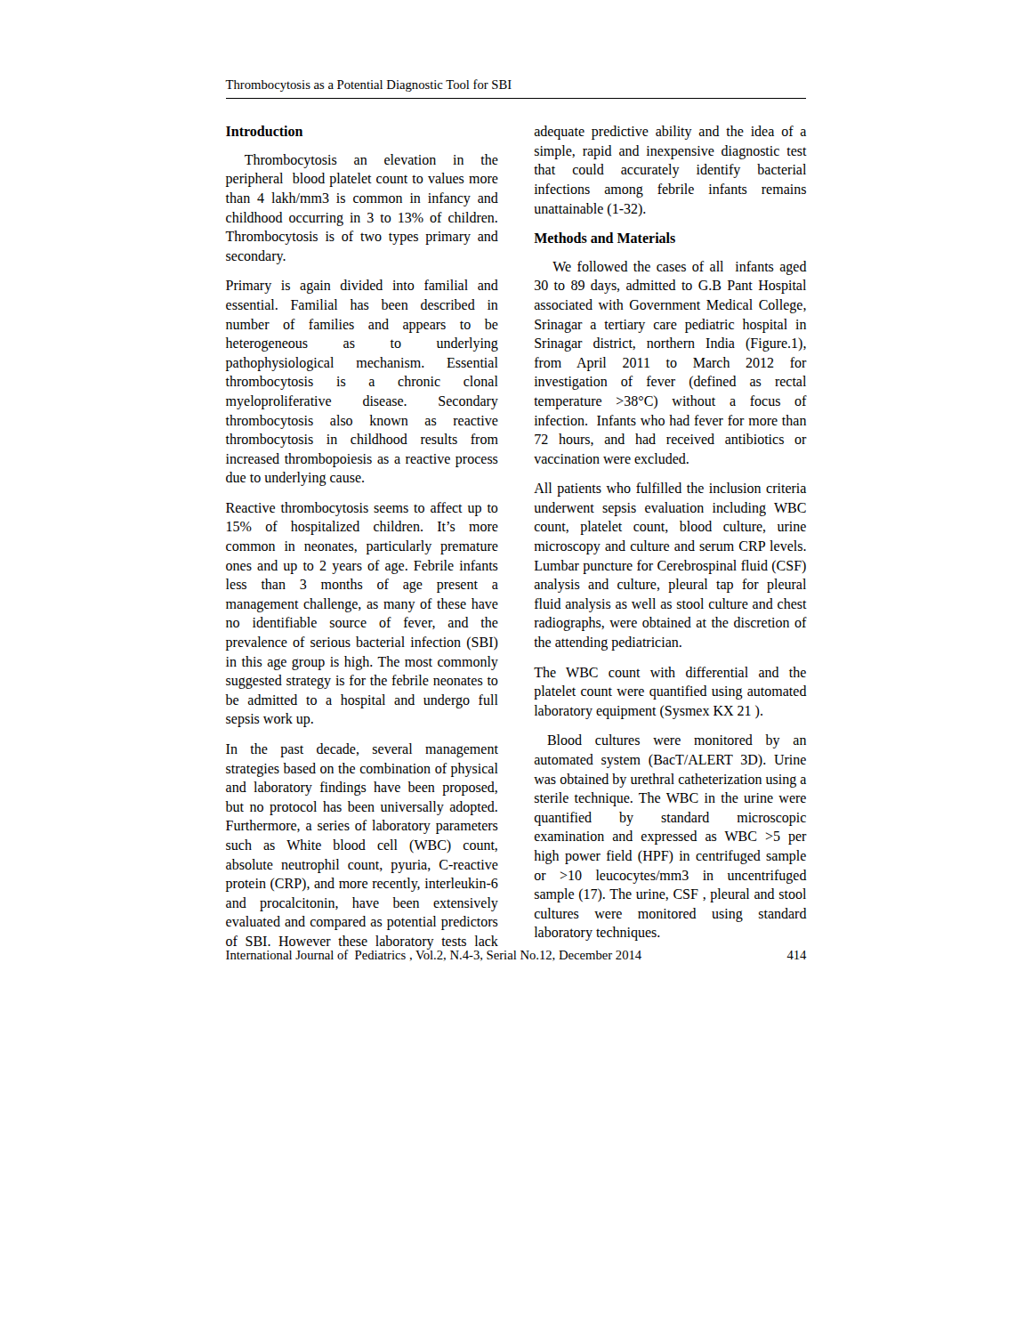Thrombocytosis as a Potential Diagnostic Tool for SBI
Introduction
Thrombocytosis an elevation in the peripheral blood platelet count to values more than 4 lakh/mm3 is common in infancy and childhood occurring in 3 to 13% of children. Thrombocytosis is of two types primary and secondary.
Primary is again divided into familial and essential. Familial has been described in number of families and appears to be heterogeneous as to underlying pathophysiological mechanism. Essential thrombocytosis is a chronic clonal myeloproliferative disease. Secondary thrombocytosis also known as reactive thrombocytosis in childhood results from increased thrombopoiesis as a reactive process due to underlying cause.
Reactive thrombocytosis seems to affect up to 15% of hospitalized children. It’s more common in neonates, particularly premature ones and up to 2 years of age. Febrile infants less than 3 months of age present a management challenge, as many of these have no identifiable source of fever, and the prevalence of serious bacterial infection (SBI) in this age group is high. The most commonly suggested strategy is for the febrile neonates to be admitted to a hospital and undergo full sepsis work up.
In the past decade, several management strategies based on the combination of physical and laboratory findings have been proposed, but no protocol has been universally adopted. Furthermore, a series of laboratory parameters such as White blood cell (WBC) count, absolute neutrophil count, pyuria, C-reactive protein (CRP), and more recently, interleukin-6 and procalcitonin, have been extensively evaluated and compared as potential predictors of SBI. However these laboratory tests lack adequate predictive ability and the idea of a simple, rapid and inexpensive diagnostic test that could accurately identify bacterial infections among febrile infants remains unattainable (1-32).
Methods and Materials
We followed the cases of all infants aged 30 to 89 days, admitted to G.B Pant Hospital associated with Government Medical College, Srinagar a tertiary care pediatric hospital in Srinagar district, northern India (Figure.1), from April 2011 to March 2012 for investigation of fever (defined as rectal temperature >38°C) without a focus of infection. Infants who had fever for more than 72 hours, and had received antibiotics or vaccination were excluded.
All patients who fulfilled the inclusion criteria underwent sepsis evaluation including WBC count, platelet count, blood culture, urine microscopy and culture and serum CRP levels. Lumbar puncture for Cerebrospinal fluid (CSF) analysis and culture, pleural tap for pleural fluid analysis as well as stool culture and chest radiographs, were obtained at the discretion of the attending pediatrician.
The WBC count with differential and the platelet count were quantified using automated laboratory equipment (Sysmex KX 21 ).
Blood cultures were monitored by an automated system (BacT/ALERT 3D). Urine was obtained by urethral catheterization using a sterile technique. The WBC in the urine were quantified by standard microscopic examination and expressed as WBC >5 per high power field (HPF) in centrifuged sample or >10 leucocytes/mm3 in uncentrifuged sample (17). The urine, CSF , pleural and stool cultures were monitored using standard laboratory techniques.
International Journal of Pediatrics , Vol.2, N.4-3, Serial No.12, December 2014 414